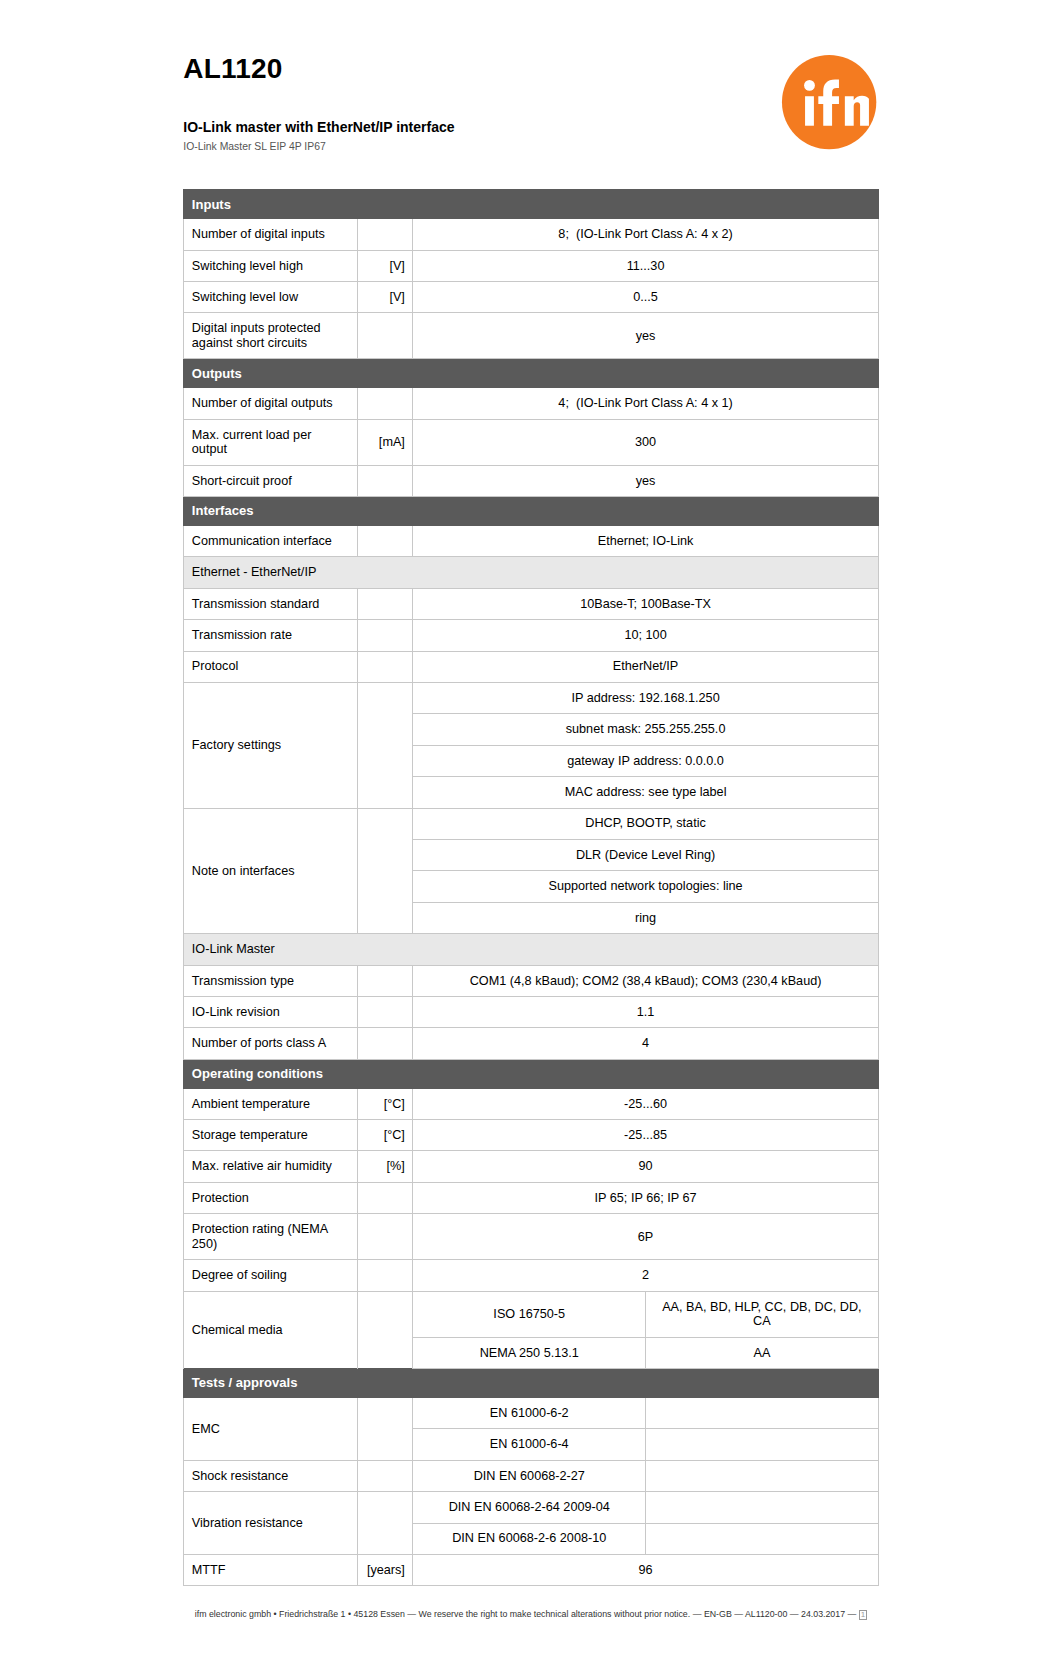AL1120
IO-Link master with EtherNet/IP interface
IO-Link Master SL EIP 4P IP67
| Inputs |
| Number of digital inputs | | 8; (IO-Link Port Class A: 4 x 2) |
| Switching level high | [V] | 11...30 |
| Switching level low | [V] | 0...5 |
| Digital inputs protected against short circuits | | yes |
| Outputs |
| Number of digital outputs | | 4; (IO-Link Port Class A: 4 x 1) |
| Max. current load per output | [mA] | 300 |
| Short-circuit proof | | yes |
| Interfaces |
| Communication interface | | Ethernet; IO-Link |
| Ethernet - EtherNet/IP |
| Transmission standard | | 10Base-T; 100Base-TX |
| Transmission rate | | 10; 100 |
| Protocol | | EtherNet/IP |
| Factory settings | | IP address: 192.168.1.250 |
| subnet mask: 255.255.255.0 |
| gateway IP address: 0.0.0.0 |
| MAC address: see type label |
| Note on interfaces | | DHCP, BOOTP, static |
| DLR (Device Level Ring) |
| Supported network topologies: line |
| ring |
| IO-Link Master |
| Transmission type | | COM1 (4,8 kBaud); COM2 (38,4 kBaud); COM3 (230,4 kBaud) |
| IO-Link revision | | 1.1 |
| Number of ports class A | | 4 |
| Operating conditions |
| Ambient temperature | [°C] | -25...60 |
| Storage temperature | [°C] | -25...85 |
| Max. relative air humidity | [%] | 90 |
| Protection | | IP 65; IP 66; IP 67 |
| Protection rating (NEMA 250) | | 6P |
| Degree of soiling | | 2 |
| Chemical media | | ISO 16750-5 | AA, BA, BD, HLP, CC, DB, DC, DD, CA |
| NEMA 250 5.13.1 | AA |
| Tests / approvals |
| EMC | | EN 61000-6-2 | |
| EN 61000-6-4 | |
| Shock resistance | | DIN EN 60068-2-27 | |
| Vibration resistance | | DIN EN 60068-2-64 2009-04 | |
| DIN EN 60068-2-6 2008-10 | |
| MTTF | [years] | 96 |
ifm electronic gmbh • Friedrichstraße 1 • 45128 Essen — We reserve the right to make technical alterations without prior notice. — EN-GB — AL1120-00 — 24.03.2017 — 1